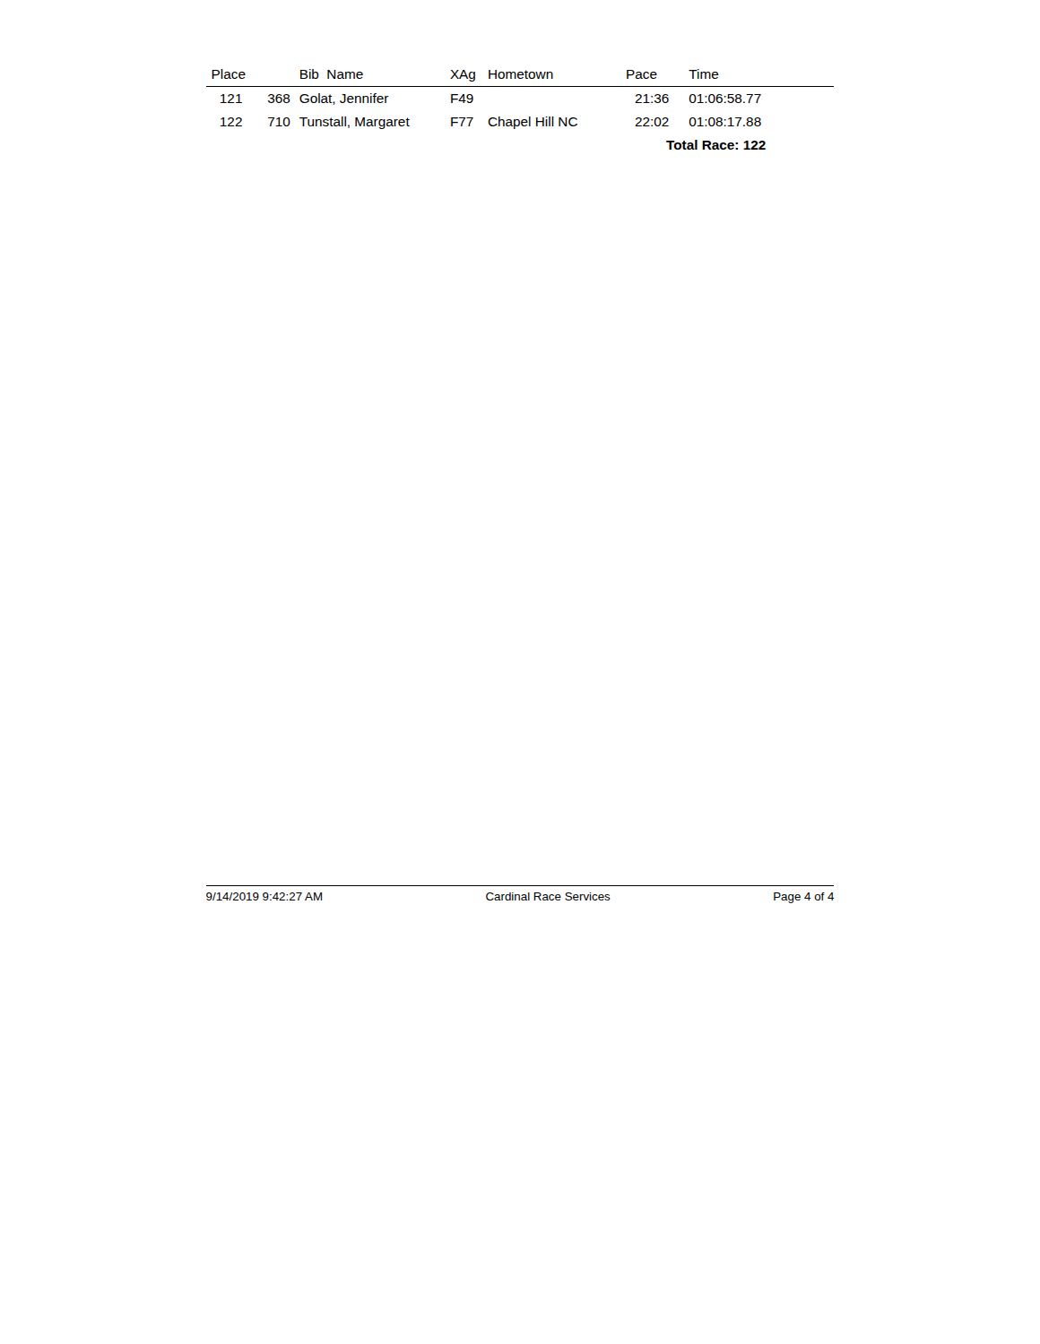| Place | | Bib Name | XAg | Hometown | Pace | Time | |
| --- | --- | --- | --- | --- | --- | --- | --- |
| 121 | 368 | Golat, Jennifer | F49 | | 21:36 | 01:06:58.77 | |
| 122 | 710 | Tunstall, Margaret | F77 | Chapel Hill NC | 22:02 | 01:08:17.88 | |
| Total Race: 122 | |
9/14/2019 9:42:27 AM
Cardinal Race Services
Page 4 of 4